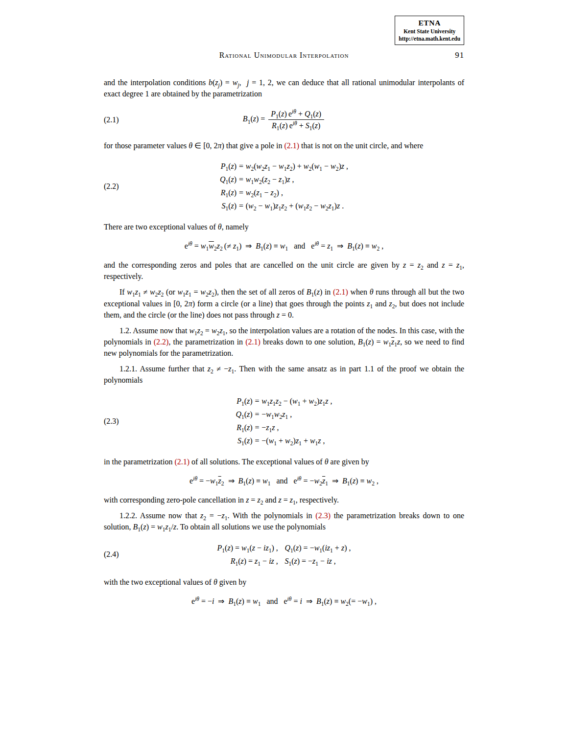ETNA
Kent State University
http://etna.math.kent.edu
Rational Unimodular Interpolation 91
and the interpolation conditions b(zj) = wj, j = 1, 2, we can deduce that all rational unimodular interpolants of exact degree 1 are obtained by the parametrization
(2.1) B1(z) = P1(z) eiθ + Q1(z) R1(z) eiθ + S1(z)
for those parameter values θ ∈ [0, 2π) that give a pole in (2.1) that is not on the unit circle, and where
(2.2)
P1(z) = w2(w2z1 − w1z2) + w2(w1 − w2)z ,
Q1(z) = w1w2(z2 − z1)z ,
R1(z) = w2(z1 − z2) ,
S1(z) = (w2 − w1)z1z2 + (w1z2 − w2z1)z .
There are two exceptional values of θ, namely
eiθ = w1w2z2 (≠ z1) ⇒ B1(z) ≡ w1 and eiθ = z1 ⇒ B1(z) ≡ w2 ,
and the corresponding zeros and poles that are cancelled on the unit circle are given by z = z2 and z = z1, respectively.
If w1z1 ≠ w2z2 (or w1z1 = w2z2), then the set of all zeros of B1(z) in (2.1) when θ runs through all but the two exceptional values in [0, 2π) form a circle (or a line) that goes through the points z1 and z2, but does not include them, and the circle (or the line) does not pass through z = 0.
1.2. Assume now that w1z2 = w2z1, so the interpolation values are a rotation of the nodes. In this case, with the polynomials in (2.2), the parametrization in (2.1) breaks down to one solution, B1(z) = w1z1z, so we need to find new polynomials for the parametrization.
1.2.1. Assume further that z2 ≠ −z1. Then with the same ansatz as in part 1.1 of the proof we obtain the polynomials
(2.3)
P1(z) = w1z1z2 − (w1 + w2)z1z ,
Q1(z) = −w1w2z1 ,
R1(z) = −z1z ,
S1(z) = −(w1 + w2)z1 + w1z ,
in the parametrization (2.1) of all solutions. The exceptional values of θ are given by
eiθ = −w1z2 ⇒ B1(z) ≡ w1 and eiθ = −w2z1 ⇒ B1(z) ≡ w2 ,
with corresponding zero-pole cancellation in z = z2 and z = z1, respectively.
1.2.2. Assume now that z2 = −z1. With the polynomials in (2.3) the parametrization breaks down to one solution, B1(z) = w1z1/z. To obtain all solutions we use the polynomials
(2.4)
P1(z) = w1(z − iz1) , Q1(z) = −w1(iz1 + z) ,
R1(z) = z1 − iz , S1(z) = −z1 − iz ,
with the two exceptional values of θ given by
eiθ = −i ⇒ B1(z) ≡ w1 and eiθ = i ⇒ B1(z) ≡ w2(= −w1) ,